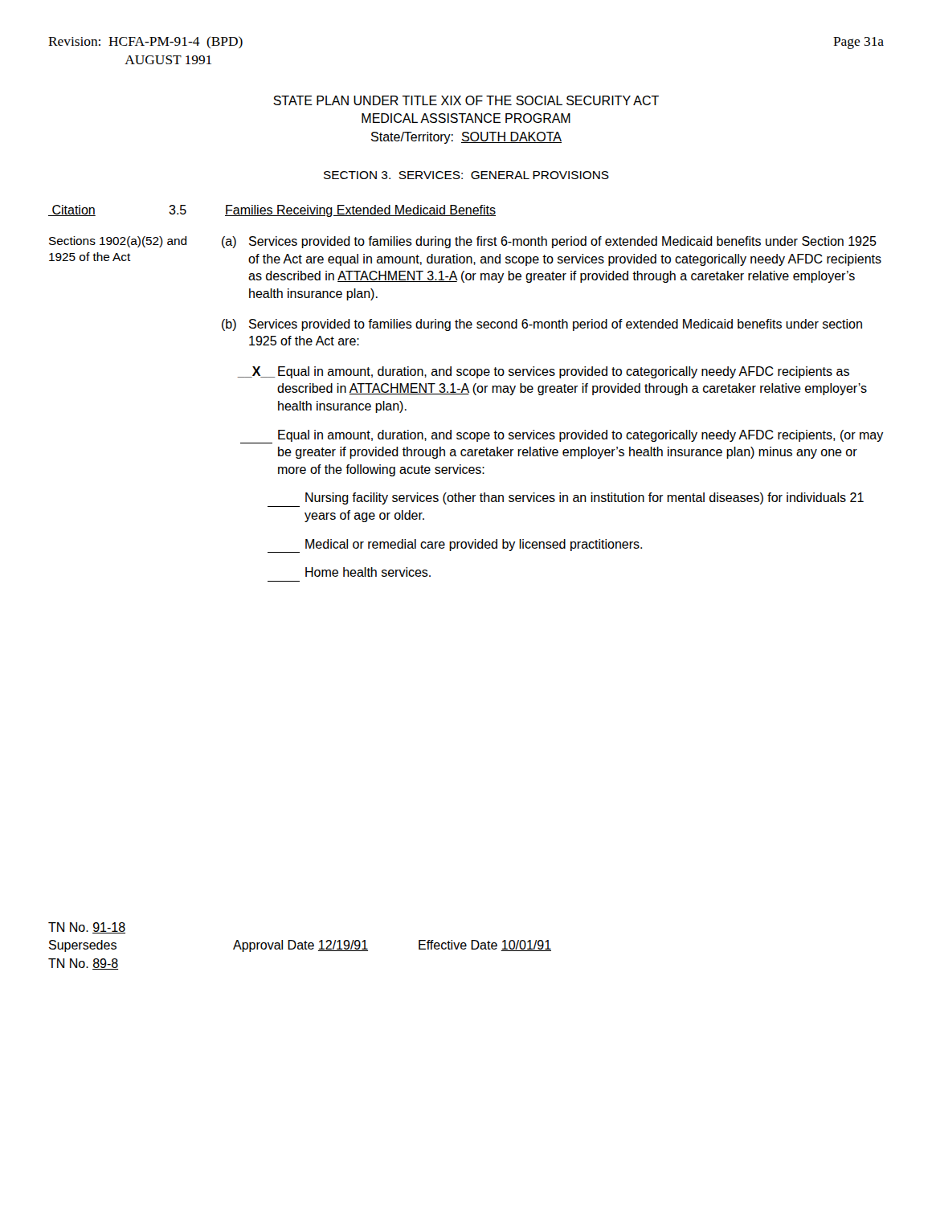Revision: HCFA-PM-91-4 (BPD)
AUGUST 1991
Page 31a
STATE PLAN UNDER TITLE XIX OF THE SOCIAL SECURITY ACT
MEDICAL ASSISTANCE PROGRAM
State/Territory: SOUTH DAKOTA
SECTION 3. SERVICES: GENERAL PROVISIONS
Citation
3.5
Families Receiving Extended Medicaid Benefits
Sections 1902(a)(52) and
1925 of the Act
(a)
Services provided to families during the first 6-month period of extended Medicaid benefits under Section 1925 of the Act are equal in amount, duration, and scope to services provided to categorically needy AFDC recipients as described in ATTACHMENT 3.1-A (or may be greater if provided through a caretaker relative employer’s health insurance plan).
(b)
Services provided to families during the second 6-month period of extended Medicaid benefits under section 1925 of the Act are:
__X__
Equal in amount, duration, and scope to services provided to categorically needy AFDC recipients as described in ATTACHMENT 3.1-A (or may be greater if provided through a caretaker relative employer’s health insurance plan).
Equal in amount, duration, and scope to services provided to categorically needy AFDC recipients, (or may be greater if provided through a caretaker relative employer’s health insurance plan) minus any one or more of the following acute services:
Nursing facility services (other than services in an institution for mental diseases) for individuals 21 years of age or older.
Medical or remedial care provided by licensed practitioners.
Home health services.
TN No. 91-18
Supersedes
Approval Date 12/19/91
Effective Date 10/01/91
TN No. 89-8